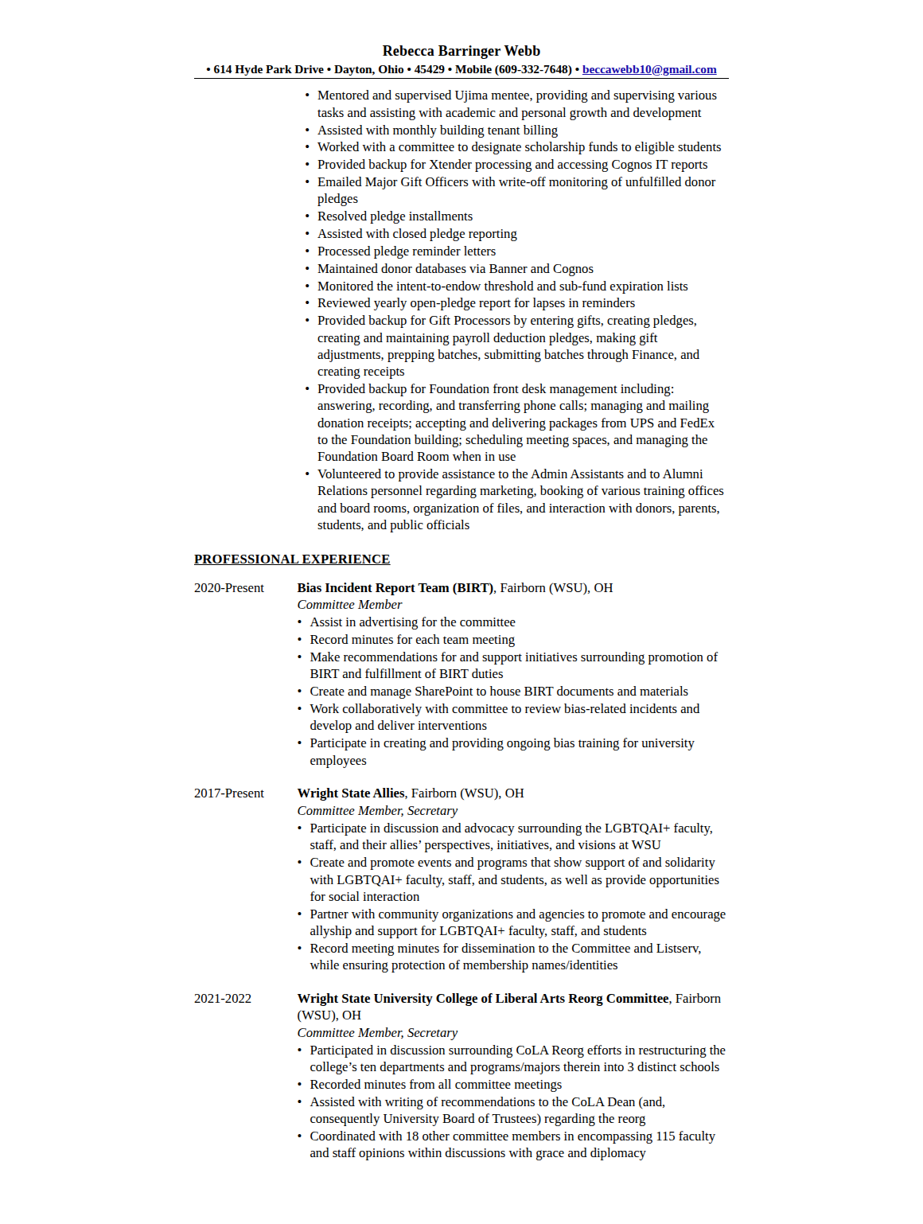Rebecca Barringer Webb
• 614 Hyde Park Drive • Dayton, Ohio • 45429 • Mobile (609-332-7648) • beccawebb10@gmail.com
Mentored and supervised Ujima mentee, providing and supervising various tasks and assisting with academic and personal growth and development
Assisted with monthly building tenant billing
Worked with a committee to designate scholarship funds to eligible students
Provided backup for Xtender processing and accessing Cognos IT reports
Emailed Major Gift Officers with write-off monitoring of unfulfilled donor pledges
Resolved pledge installments
Assisted with closed pledge reporting
Processed pledge reminder letters
Maintained donor databases via Banner and Cognos
Monitored the intent-to-endow threshold and sub-fund expiration lists
Reviewed yearly open-pledge report for lapses in reminders
Provided backup for Gift Processors by entering gifts, creating pledges, creating and maintaining payroll deduction pledges, making gift adjustments, prepping batches, submitting batches through Finance, and creating receipts
Provided backup for Foundation front desk management including: answering, recording, and transferring phone calls; managing and mailing donation receipts; accepting and delivering packages from UPS and FedEx to the Foundation building; scheduling meeting spaces, and managing the Foundation Board Room when in use
Volunteered to provide assistance to the Admin Assistants and to Alumni Relations personnel regarding marketing, booking of various training offices and board rooms, organization of files, and interaction with donors, parents, students, and public officials
Professional Experience
2020-Present
Bias Incident Report Team (BIRT), Fairborn (WSU), OH
Committee Member
Assist in advertising for the committee
Record minutes for each team meeting
Make recommendations for and support initiatives surrounding promotion of BIRT and fulfillment of BIRT duties
Create and manage SharePoint to house BIRT documents and materials
Work collaboratively with committee to review bias-related incidents and develop and deliver interventions
Participate in creating and providing ongoing bias training for university employees
2017-Present
Wright State Allies, Fairborn (WSU), OH
Committee Member, Secretary
Participate in discussion and advocacy surrounding the LGBTQAI+ faculty, staff, and their allies’ perspectives, initiatives, and visions at WSU
Create and promote events and programs that show support of and solidarity with LGBTQAI+ faculty, staff, and students, as well as provide opportunities for social interaction
Partner with community organizations and agencies to promote and encourage allyship and support for LGBTQAI+ faculty, staff, and students
Record meeting minutes for dissemination to the Committee and Listserv, while ensuring protection of membership names/identities
2021-2022
Wright State University College of Liberal Arts Reorg Committee, Fairborn (WSU), OH
Committee Member, Secretary
Participated in discussion surrounding CoLA Reorg efforts in restructuring the college’s ten departments and programs/majors therein into 3 distinct schools
Recorded minutes from all committee meetings
Assisted with writing of recommendations to the CoLA Dean (and, consequently University Board of Trustees) regarding the reorg
Coordinated with 18 other committee members in encompassing 115 faculty and staff opinions within discussions with grace and diplomacy